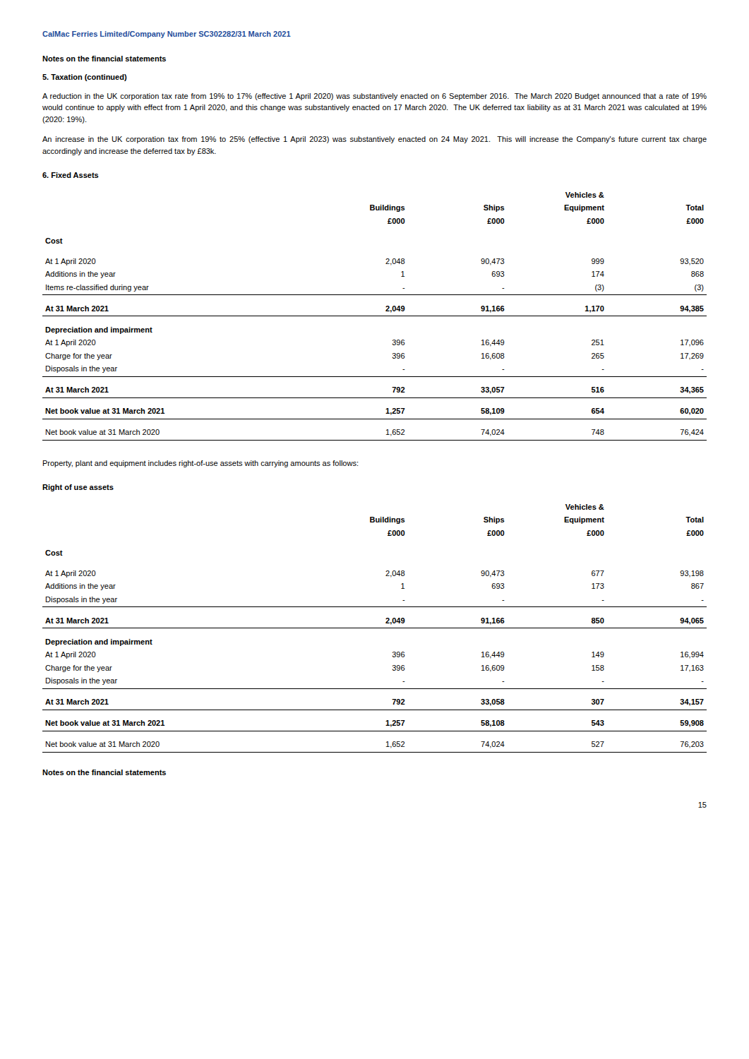CalMac Ferries Limited/Company Number SC302282/31 March 2021
Notes on the financial statements
5. Taxation (continued)
A reduction in the UK corporation tax rate from 19% to 17% (effective 1 April 2020) was substantively enacted on 6 September 2016. The March 2020 Budget announced that a rate of 19% would continue to apply with effect from 1 April 2020, and this change was substantively enacted on 17 March 2020. The UK deferred tax liability as at 31 March 2021 was calculated at 19% (2020: 19%).
An increase in the UK corporation tax from 19% to 25% (effective 1 April 2023) was substantively enacted on 24 May 2021. This will increase the Company's future current tax charge accordingly and increase the deferred tax by £83k.
6. Fixed Assets
| | | | Vehicles & | |
| | Buildings | Ships | Equipment | Total |
| | £000 | £000 | £000 | £000 |
| Cost | | | | |
| At 1 April 2020 | 2,048 | 90,473 | 999 | 93,520 |
| Additions in the year | 1 | 693 | 174 | 868 |
| Items re-classified during year | - | - | (3) | (3) |
| At 31 March 2021 | 2,049 | 91,166 | 1,170 | 94,385 |
| Depreciation and impairment | | | | |
| At 1 April 2020 | 396 | 16,449 | 251 | 17,096 |
| Charge for the year | 396 | 16,608 | 265 | 17,269 |
| Disposals in the year | - | - | - | - |
| At 31 March 2021 | 792 | 33,057 | 516 | 34,365 |
| Net book value at 31 March 2021 | 1,257 | 58,109 | 654 | 60,020 |
| Net book value at 31 March 2020 | 1,652 | 74,024 | 748 | 76,424 |
Property, plant and equipment includes right-of-use assets with carrying amounts as follows:
Right of use assets
| | | | Vehicles & | |
| | Buildings | Ships | Equipment | Total |
| | £000 | £000 | £000 | £000 |
| Cost | | | | |
| At 1 April 2020 | 2,048 | 90,473 | 677 | 93,198 |
| Additions in the year | 1 | 693 | 173 | 867 |
| Disposals in the year | - | - | - | - |
| At 31 March 2021 | 2,049 | 91,166 | 850 | 94,065 |
| Depreciation and impairment | | | | |
| At 1 April 2020 | 396 | 16,449 | 149 | 16,994 |
| Charge for the year | 396 | 16,609 | 158 | 17,163 |
| Disposals in the year | - | - | - | - |
| At 31 March 2021 | 792 | 33,058 | 307 | 34,157 |
| Net book value at 31 March 2021 | 1,257 | 58,108 | 543 | 59,908 |
| Net book value at 31 March 2020 | 1,652 | 74,024 | 527 | 76,203 |
Notes on the financial statements
15